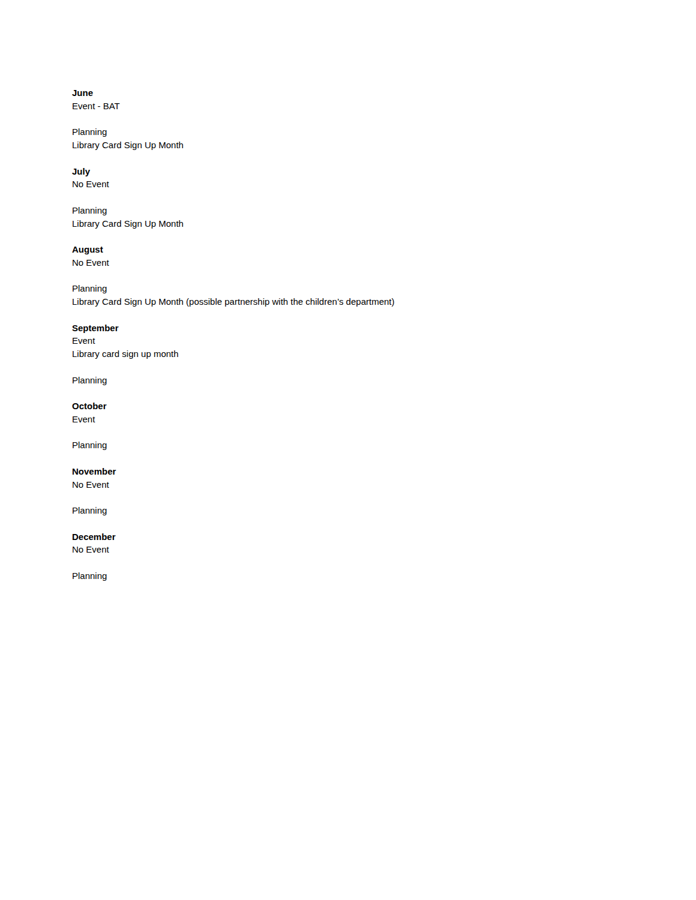June
Event - BAT
Planning
Library Card Sign Up Month
July
No Event
Planning
Library Card Sign Up Month
August
No Event
Planning
Library Card Sign Up Month (possible partnership with the children’s department)
September
Event
Library card sign up month
Planning
October
Event
Planning
November
No Event
Planning
December
No Event
Planning